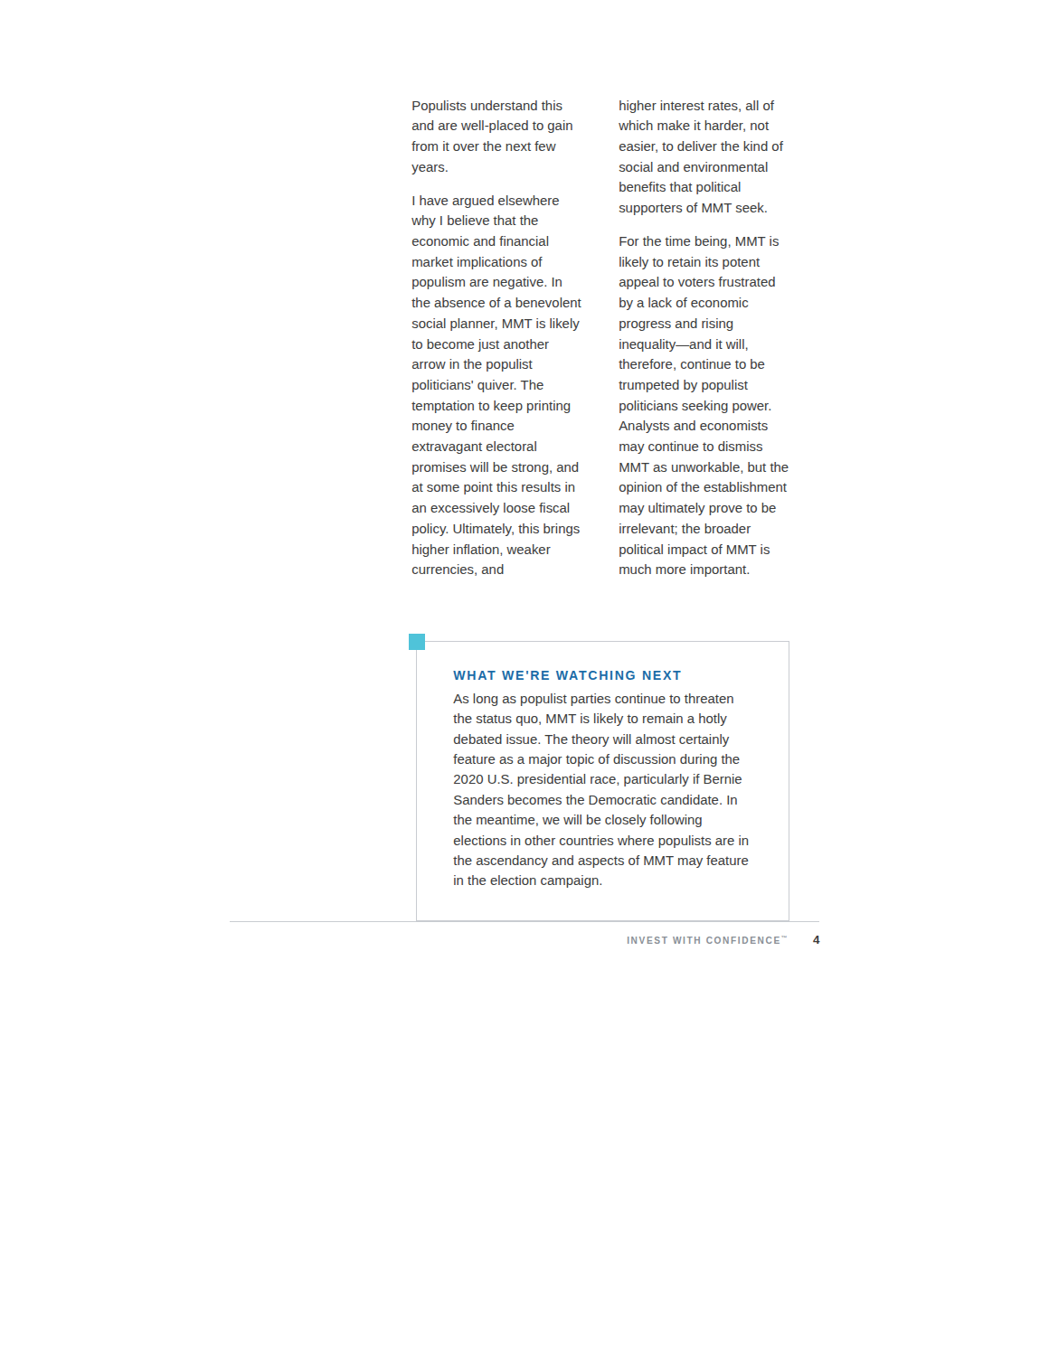Populists understand this and are well-placed to gain from it over the next few years.
I have argued elsewhere why I believe that the economic and financial market implications of populism are negative. In the absence of a benevolent social planner, MMT is likely to become just another arrow in the populist politicians' quiver. The temptation to keep printing money to finance extravagant electoral promises will be strong, and at some point this results in an excessively loose fiscal policy. Ultimately, this brings higher inflation, weaker currencies, and
higher interest rates, all of which make it harder, not easier, to deliver the kind of social and environmental benefits that political supporters of MMT seek.
For the time being, MMT is likely to retain its potent appeal to voters frustrated by a lack of economic progress and rising inequality—and it will, therefore, continue to be trumpeted by populist politicians seeking power. Analysts and economists may continue to dismiss MMT as unworkable, but the opinion of the establishment may ultimately prove to be irrelevant; the broader political impact of MMT is much more important.
What We're Watching Next
As long as populist parties continue to threaten the status quo, MMT is likely to remain a hotly debated issue. The theory will almost certainly feature as a major topic of discussion during the 2020 U.S. presidential race, particularly if Bernie Sanders becomes the Democratic candidate. In the meantime, we will be closely following elections in other countries where populists are in the ascendancy and aspects of MMT may feature in the election campaign.
INVEST WITH CONFIDENCE™ 4